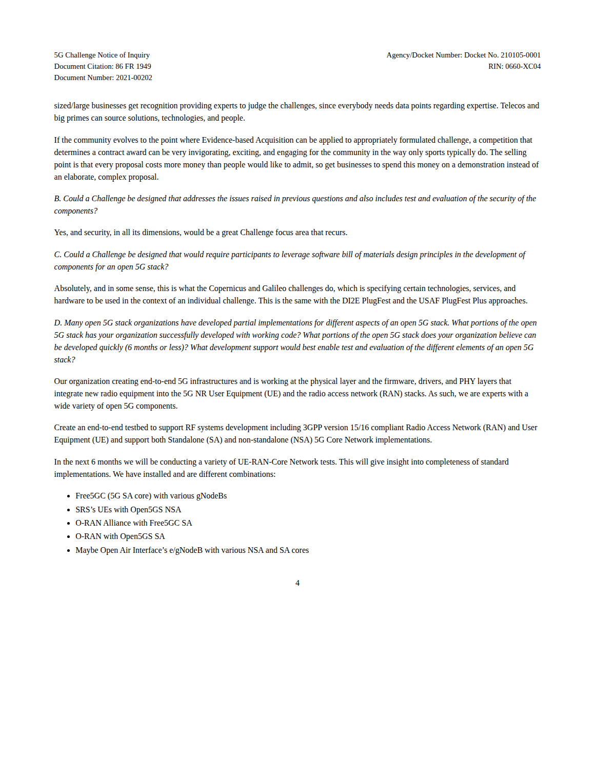5G Challenge Notice of Inquiry Document Citation: 86 FR 1949 Document Number: 2021-00202
Agency/Docket Number: Docket No. 210105-0001 RIN: 0660-XC04
sized/large businesses get recognition providing experts to judge the challenges, since everybody needs data points regarding expertise. Telecos and big primes can source solutions, technologies, and people.
If the community evolves to the point where Evidence-based Acquisition can be applied to appropriately formulated challenge, a competition that determines a contract award can be very invigorating, exciting, and engaging for the community in the way only sports typically do. The selling point is that every proposal costs more money than people would like to admit, so get businesses to spend this money on a demonstration instead of an elaborate, complex proposal.
B. Could a Challenge be designed that addresses the issues raised in previous questions and also includes test and evaluation of the security of the components?
Yes, and security, in all its dimensions, would be a great Challenge focus area that recurs.
C. Could a Challenge be designed that would require participants to leverage software bill of materials design principles in the development of components for an open 5G stack?
Absolutely, and in some sense, this is what the Copernicus and Galileo challenges do, which is specifying certain technologies, services, and hardware to be used in the context of an individual challenge. This is the same with the DI2E PlugFest and the USAF PlugFest Plus approaches.
D. Many open 5G stack organizations have developed partial implementations for different aspects of an open 5G stack. What portions of the open 5G stack has your organization successfully developed with working code? What portions of the open 5G stack does your organization believe can be developed quickly (6 months or less)? What development support would best enable test and evaluation of the different elements of an open 5G stack?
Our organization creating end-to-end 5G infrastructures and is working at the physical layer and the firmware, drivers, and PHY layers that integrate new radio equipment into the 5G NR User Equipment (UE) and the radio access network (RAN) stacks. As such, we are experts with a wide variety of open 5G components.
Create an end-to-end testbed to support RF systems development including 3GPP version 15/16 compliant Radio Access Network (RAN) and User Equipment (UE) and support both Standalone (SA) and non-standalone (NSA) 5G Core Network implementations.
In the next 6 months we will be conducting a variety of UE-RAN-Core Network tests. This will give insight into completeness of standard implementations. We have installed and are different combinations:
Free5GC (5G SA core) with various gNodeBs
SRS’s UEs with Open5GS NSA
O-RAN Alliance with Free5GC SA
O-RAN with Open5GS SA
Maybe Open Air Interface’s e/gNodeB with various NSA and SA cores
4